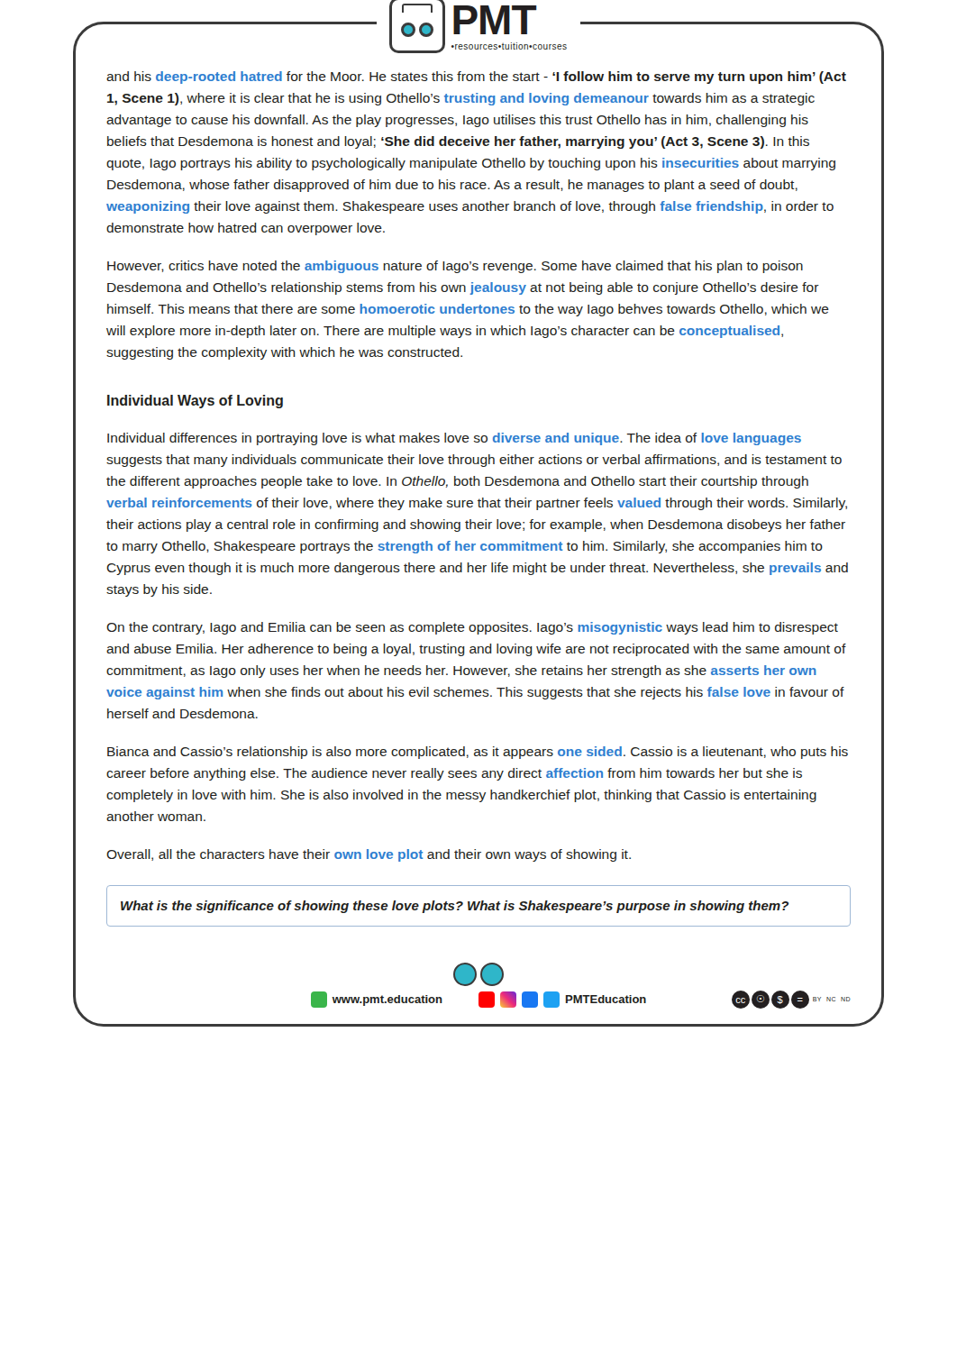PMT
•resources•tuition•courses
and his deep-rooted hatred for the Moor. He states this from the start - ‘I follow him to serve my turn upon him’ (Act 1, Scene 1), where it is clear that he is using Othello’s trusting and loving demeanour towards him as a strategic advantage to cause his downfall. As the play progresses, Iago utilises this trust Othello has in him, challenging his beliefs that Desdemona is honest and loyal; ‘She did deceive her father, marrying you’ (Act 3, Scene 3). In this quote, Iago portrays his ability to psychologically manipulate Othello by touching upon his insecurities about marrying Desdemona, whose father disapproved of him due to his race. As a result, he manages to plant a seed of doubt, weaponizing their love against them. Shakespeare uses another branch of love, through false friendship, in order to demonstrate how hatred can overpower love.
However, critics have noted the ambiguous nature of Iago’s revenge. Some have claimed that his plan to poison Desdemona and Othello’s relationship stems from his own jealousy at not being able to conjure Othello’s desire for himself. This means that there are some homoerotic undertones to the way Iago behves towards Othello, which we will explore more in-depth later on. There are multiple ways in which Iago’s character can be conceptualised, suggesting the complexity with which he was constructed.
Individual Ways of Loving
Individual differences in portraying love is what makes love so diverse and unique. The idea of love languages suggests that many individuals communicate their love through either actions or verbal affirmations, and is testament to the different approaches people take to love. In Othello, both Desdemona and Othello start their courtship through verbal reinforcements of their love, where they make sure that their partner feels valued through their words. Similarly, their actions play a central role in confirming and showing their love; for example, when Desdemona disobeys her father to marry Othello, Shakespeare portrays the strength of her commitment to him. Similarly, she accompanies him to Cyprus even though it is much more dangerous there and her life might be under threat. Nevertheless, she prevails and stays by his side.
On the contrary, Iago and Emilia can be seen as complete opposites. Iago’s misogynistic ways lead him to disrespect and abuse Emilia. Her adherence to being a loyal, trusting and loving wife are not reciprocated with the same amount of commitment, as Iago only uses her when he needs her. However, she retains her strength as she asserts her own voice against him when she finds out about his evil schemes. This suggests that she rejects his false love in favour of herself and Desdemona.
Bianca and Cassio’s relationship is also more complicated, as it appears one sided. Cassio is a lieutenant, who puts his career before anything else. The audience never really sees any direct affection from him towards her but she is completely in love with him. She is also involved in the messy handkerchief plot, thinking that Cassio is entertaining another woman.
Overall, all the characters have their own love plot and their own ways of showing it.
What is the significance of showing these love plots? What is Shakespeare’s purpose in showing them?
www.pmt.education
PMTEducation
cc ☉ $ = BY NC ND